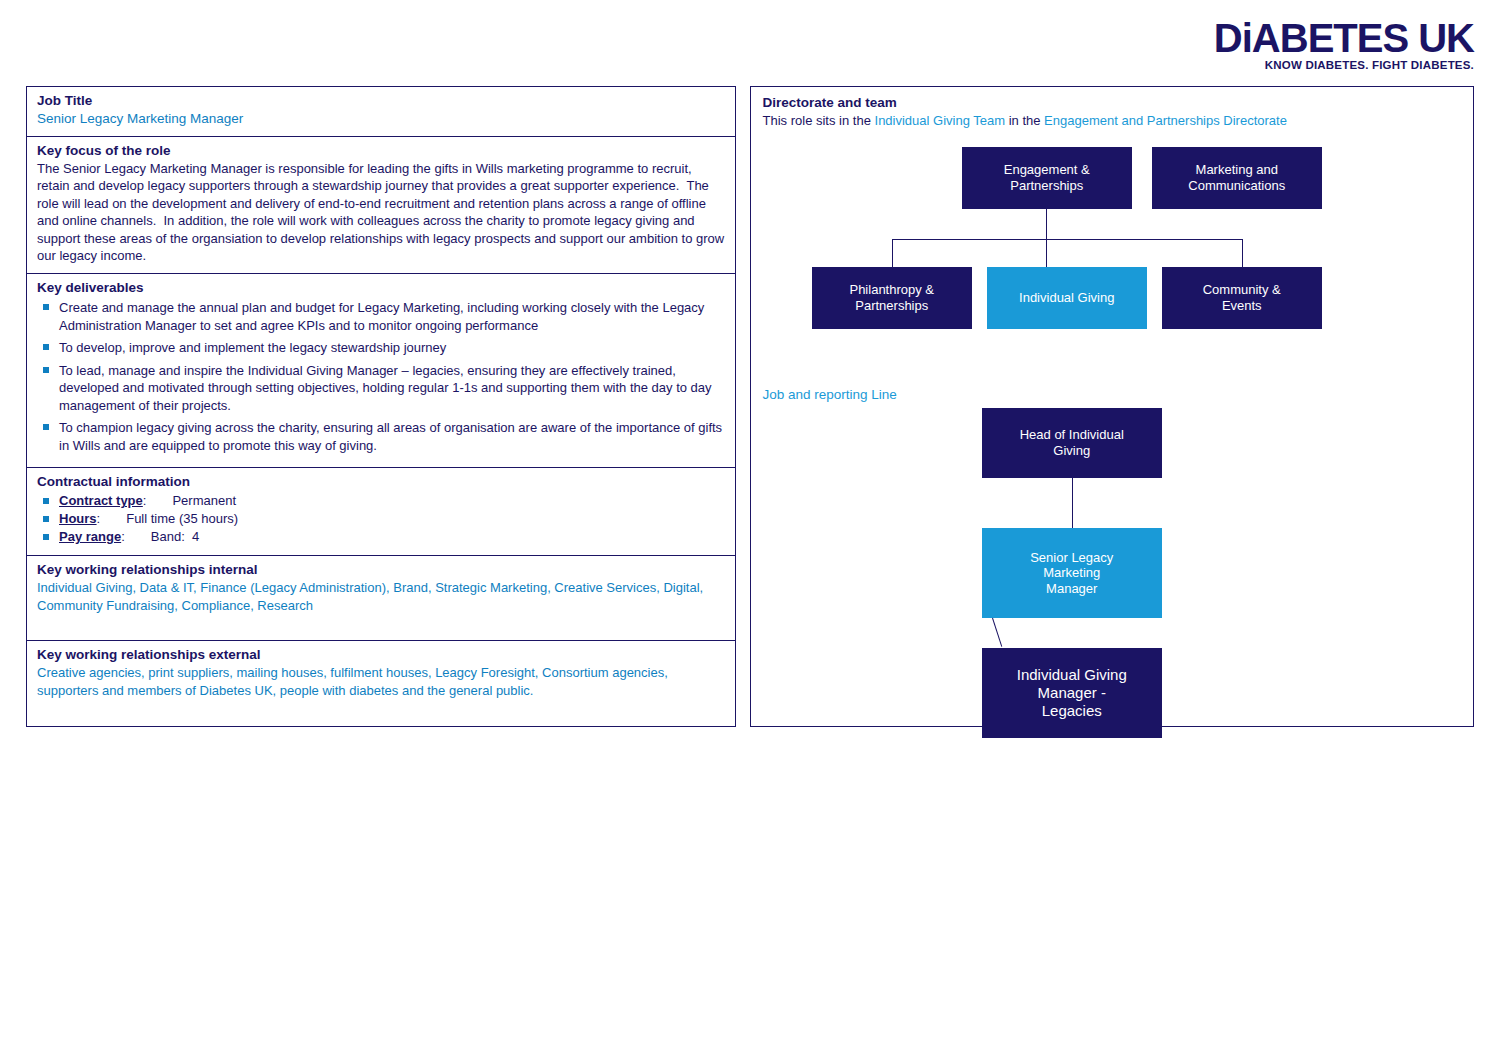Di ABETES UK
KNOW DIABETES. FIGHT DIABETES.
Job Title
Senior Legacy Marketing Manager
Key focus of the role
The Senior Legacy Marketing Manager is responsible for leading the gifts in Wills marketing programme to recruit, retain and develop legacy supporters through a stewardship journey that provides a great supporter experience. The role will lead on the development and delivery of end-to-end recruitment and retention plans across a range of offline and online channels. In addition, the role will work with colleagues across the charity to promote legacy giving and support these areas of the organsiation to develop relationships with legacy prospects and support our ambition to grow our legacy income.
Key deliverables
Create and manage the annual plan and budget for Legacy Marketing, including working closely with the Legacy Administration Manager to set and agree KPIs and to monitor ongoing performance
To develop, improve and implement the legacy stewardship journey
To lead, manage and inspire the Individual Giving Manager – legacies, ensuring they are effectively trained, developed and motivated through setting objectives, holding regular 1-1s and supporting them with the day to day management of their projects.
To champion legacy giving across the charity, ensuring all areas of organisation are aware of the importance of gifts in Wills and are equipped to promote this way of giving.
Contractual information
Contract type:Permanent
Hours:Full time (35 hours)
Pay range:Band: 4
Key working relationships internal
Individual Giving, Data & IT, Finance (Legacy Administration), Brand, Strategic Marketing, Creative Services, Digital, Community Fundraising, Compliance, Research
Key working relationships external
Creative agencies, print suppliers, mailing houses, fulfilment houses, Leagcy Foresight, Consortium agencies, supporters and members of Diabetes UK, people with diabetes and the general public.
Directorate and team
This role sits in the Individual Giving Team in the Engagement and Partnerships Directorate
Engagement &
Partnerships
Marketing and
Communications
Philanthropy &
Partnerships
Individual Giving
Community &
Events
Job and reporting Line
Head of Individual
Giving
Senior Legacy
Marketing
Manager
Individual Giving
Manager -
Legacies